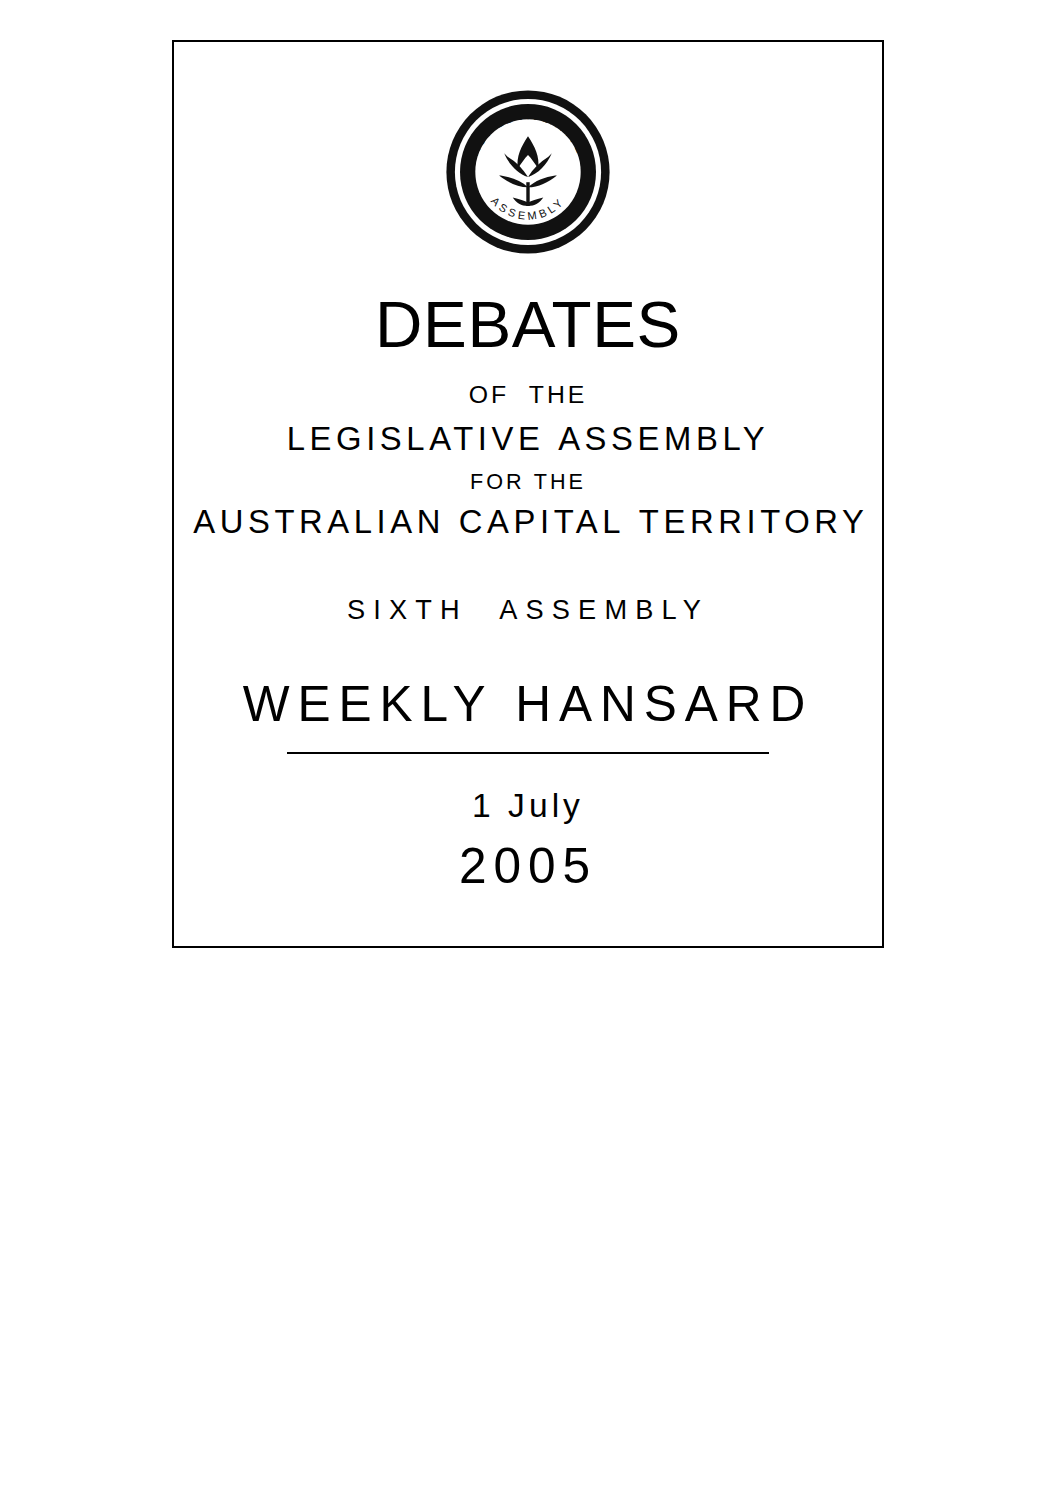ACT LEGISLATIVE ASSEMBLY
DEBATES
OF THE
LEGISLATIVE ASSEMBLY
FOR THE
AUSTRALIAN CAPITAL TERRITORY
SIXTH ASSEMBLY
WEEKLY HANSARD
1 July
2005